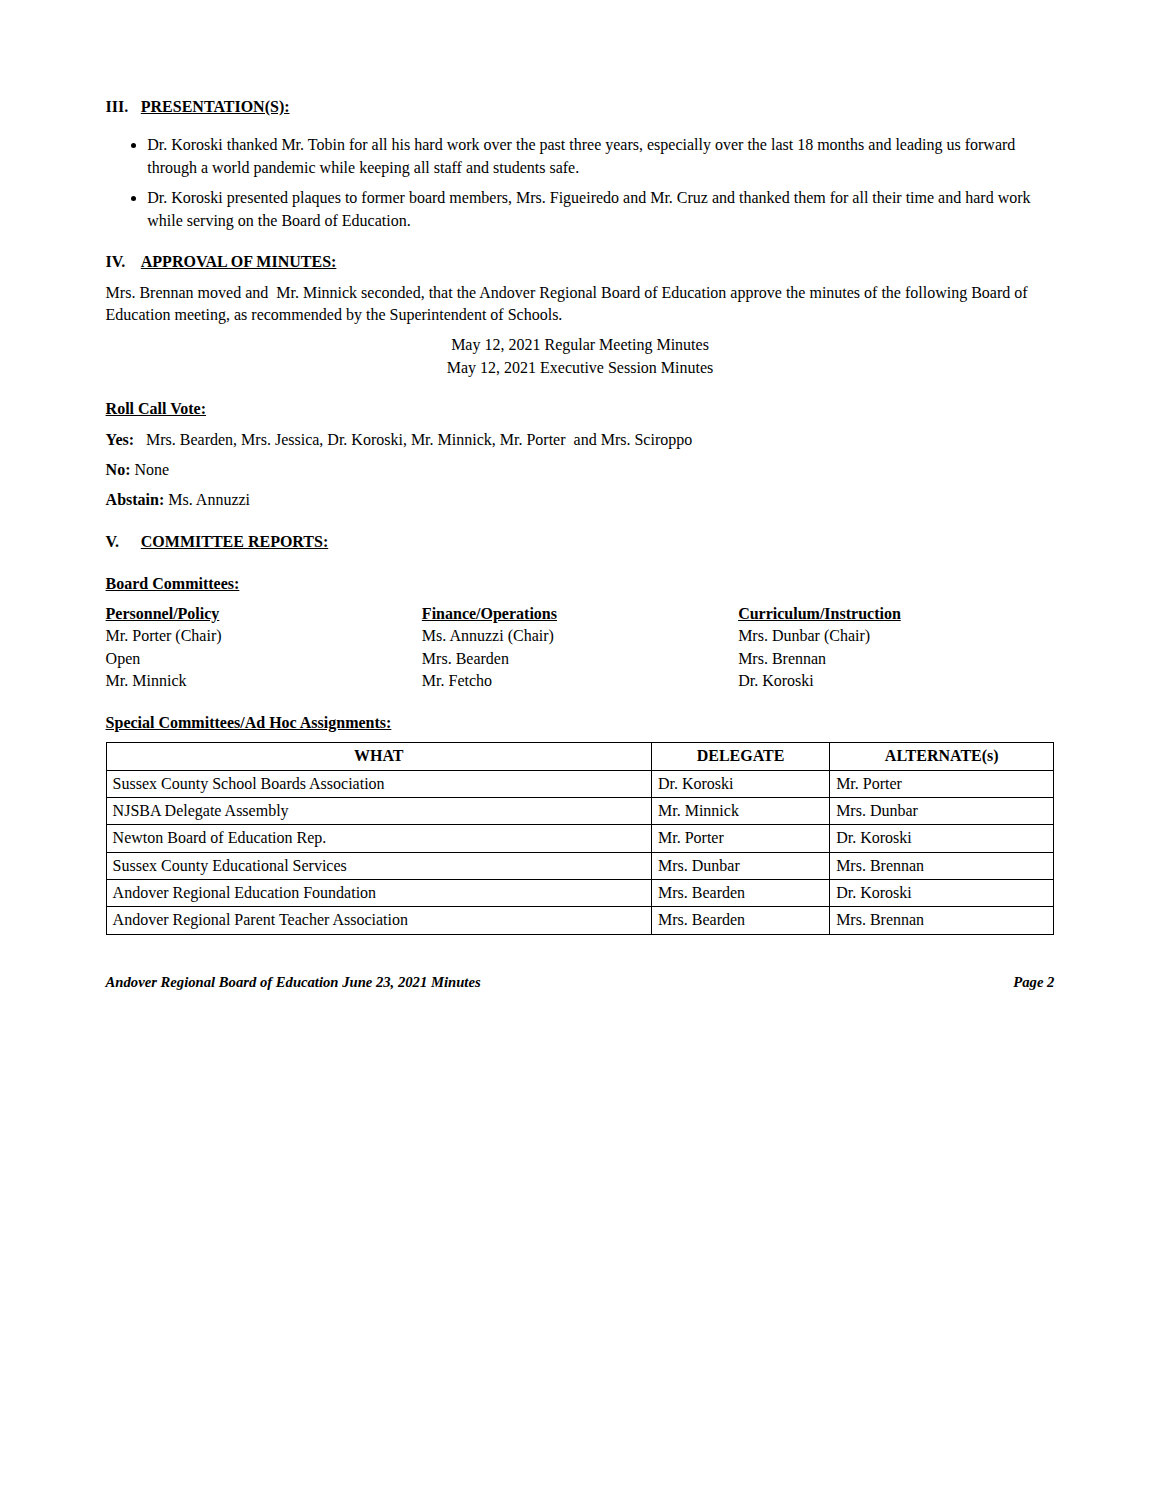III. PRESENTATION(S):
Dr. Koroski thanked Mr. Tobin for all his hard work over the past three years, especially over the last 18 months and leading us forward through a world pandemic while keeping all staff and students safe.
Dr. Koroski presented plaques to former board members, Mrs. Figueiredo and Mr. Cruz and thanked them for all their time and hard work while serving on the Board of Education.
IV. APPROVAL OF MINUTES:
Mrs. Brennan moved and Mr. Minnick seconded, that the Andover Regional Board of Education approve the minutes of the following Board of Education meeting, as recommended by the Superintendent of Schools.
May 12, 2021 Regular Meeting Minutes
May 12, 2021 Executive Session Minutes
Roll Call Vote:
Yes: Mrs. Bearden, Mrs. Jessica, Dr. Koroski, Mr. Minnick, Mr. Porter and Mrs. Sciroppo
No: None
Abstain: Ms. Annuzzi
V. COMMITTEE REPORTS:
Board Committees:
| Personnel/Policy | Finance/Operations | Curriculum/Instruction |
| Mr. Porter (Chair) | Ms. Annuzzi (Chair) | Mrs. Dunbar (Chair) |
| Open | Mrs. Bearden | Mrs. Brennan |
| Mr. Minnick | Mr. Fetcho | Dr. Koroski |
Special Committees/Ad Hoc Assignments:
| WHAT | DELEGATE | ALTERNATE(s) |
| --- | --- | --- |
| Sussex County School Boards Association | Dr. Koroski | Mr. Porter |
| NJSBA Delegate Assembly | Mr. Minnick | Mrs. Dunbar |
| Newton Board of Education Rep. | Mr. Porter | Dr. Koroski |
| Sussex County Educational Services | Mrs. Dunbar | Mrs. Brennan |
| Andover Regional Education Foundation | Mrs. Bearden | Dr. Koroski |
| Andover Regional Parent Teacher Association | Mrs. Bearden | Mrs. Brennan |
Andover Regional Board of Education June 23, 2021 Minutes Page 2